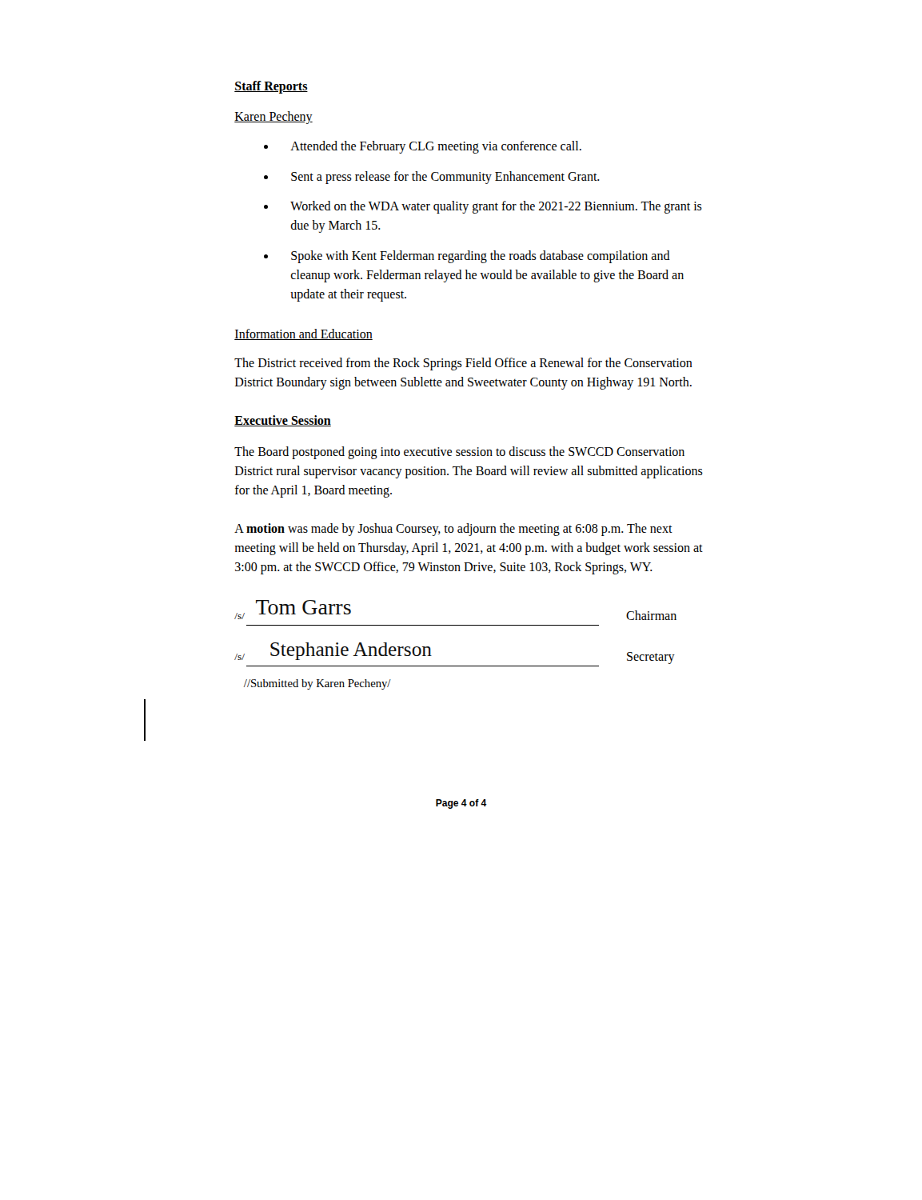Staff Reports
Karen Pecheny
Attended the February CLG meeting via conference call.
Sent a press release for the Community Enhancement Grant.
Worked on the WDA water quality grant for the 2021-22 Biennium. The grant is due by March 15.
Spoke with Kent Felderman regarding the roads database compilation and cleanup work. Felderman relayed he would be available to give the Board an update at their request.
Information and Education
The District received from the Rock Springs Field Office a Renewal for the Conservation District Boundary sign between Sublette and Sweetwater County on Highway 191 North.
Executive Session
The Board postponed going into executive session to discuss the SWCCD Conservation District rural supervisor vacancy position. The Board will review all submitted applications for the April 1, Board meeting.
A motion was made by Joshua Coursey, to adjourn the meeting at 6:08 p.m. The next meeting will be held on Thursday, April 1, 2021, at 4:00 p.m. with a budget work session at 3:00 pm. at the SWCCD Office, 79 Winston Drive, Suite 103, Rock Springs, WY.
/s/ Tom Garrs Chairman
/s/ Stephanie Anderson Secretary
//Submitted by Karen Pecheny/
Page 4 of 4